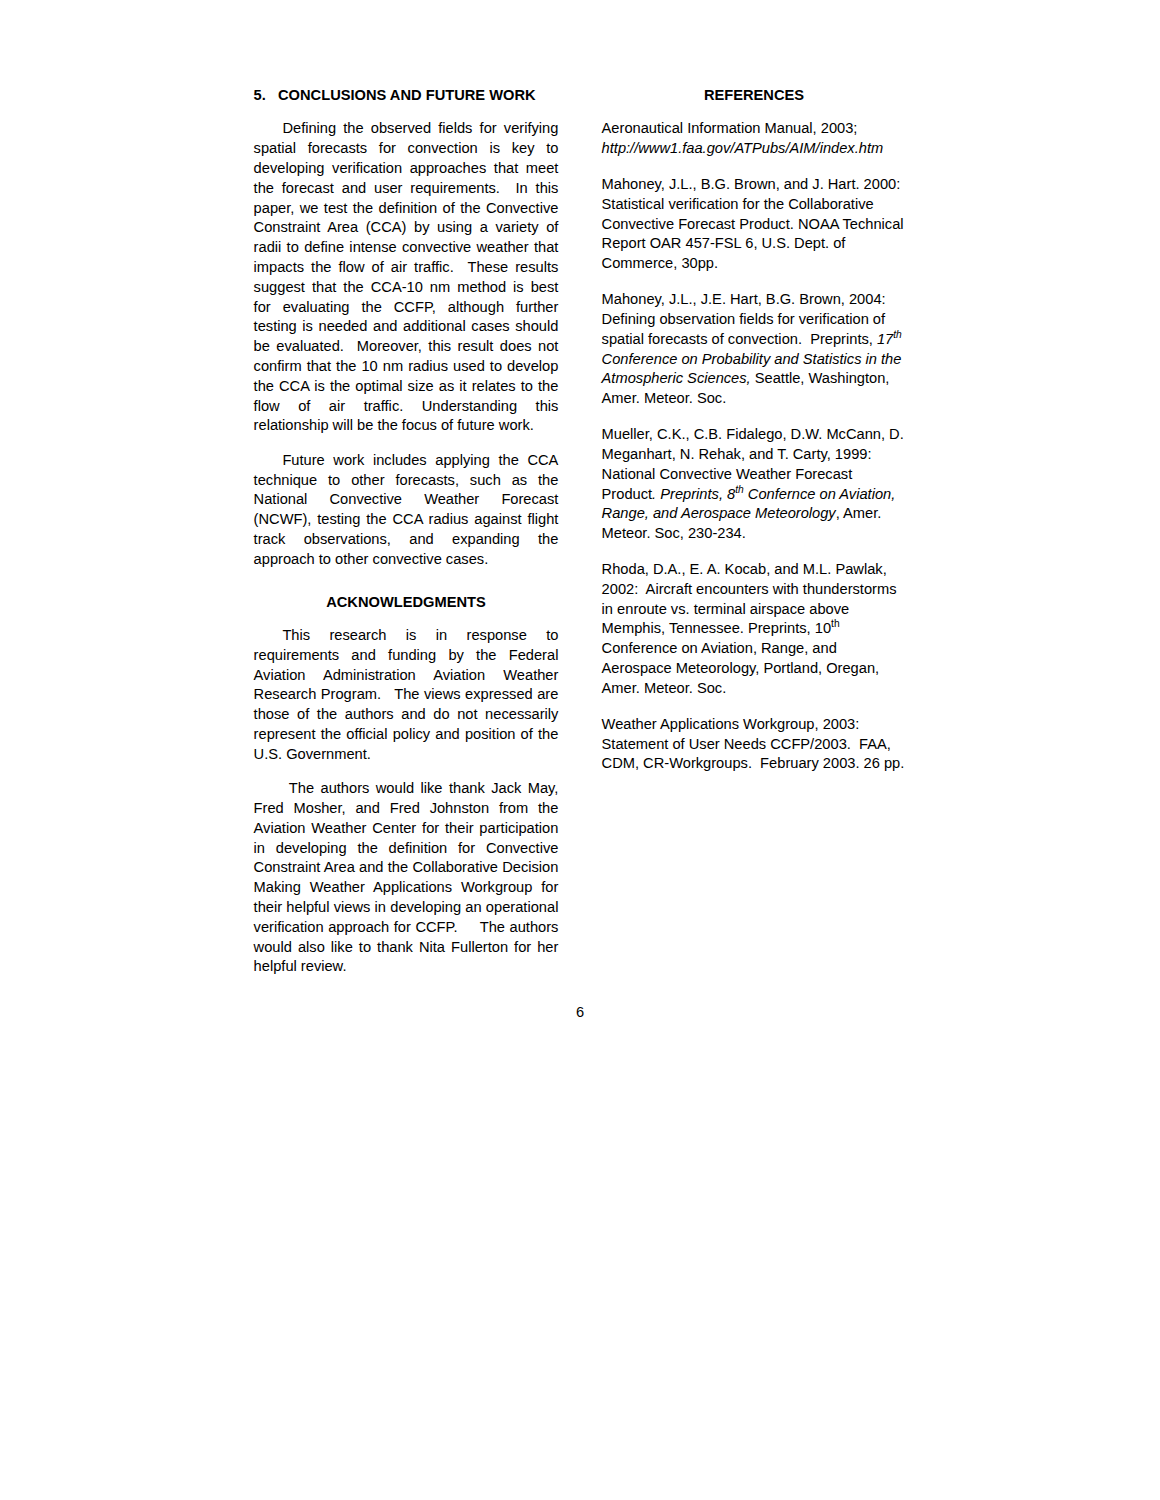5. CONCLUSIONS AND FUTURE WORK
Defining the observed fields for verifying spatial forecasts for convection is key to developing verification approaches that meet the forecast and user requirements. In this paper, we test the definition of the Convective Constraint Area (CCA) by using a variety of radii to define intense convective weather that impacts the flow of air traffic. These results suggest that the CCA-10 nm method is best for evaluating the CCFP, although further testing is needed and additional cases should be evaluated. Moreover, this result does not confirm that the 10 nm radius used to develop the CCA is the optimal size as it relates to the flow of air traffic. Understanding this relationship will be the focus of future work.
Future work includes applying the CCA technique to other forecasts, such as the National Convective Weather Forecast (NCWF), testing the CCA radius against flight track observations, and expanding the approach to other convective cases.
ACKNOWLEDGMENTS
This research is in response to requirements and funding by the Federal Aviation Administration Aviation Weather Research Program. The views expressed are those of the authors and do not necessarily represent the official policy and position of the U.S. Government.
The authors would like thank Jack May, Fred Mosher, and Fred Johnston from the Aviation Weather Center for their participation in developing the definition for Convective Constraint Area and the Collaborative Decision Making Weather Applications Workgroup for their helpful views in developing an operational verification approach for CCFP. The authors would also like to thank Nita Fullerton for her helpful review.
REFERENCES
Aeronautical Information Manual, 2003; http://www1.faa.gov/ATPubs/AIM/index.htm
Mahoney, J.L., B.G. Brown, and J. Hart. 2000: Statistical verification for the Collaborative Convective Forecast Product. NOAA Technical Report OAR 457-FSL 6, U.S. Dept. of Commerce, 30pp.
Mahoney, J.L., J.E. Hart, B.G. Brown, 2004: Defining observation fields for verification of spatial forecasts of convection. Preprints, 17th Conference on Probability and Statistics in the Atmospheric Sciences, Seattle, Washington, Amer. Meteor. Soc.
Mueller, C.K., C.B. Fidalego, D.W. McCann, D. Meganhart, N. Rehak, and T. Carty, 1999: National Convective Weather Forecast Product. Preprints, 8th Confernce on Aviation, Range, and Aerospace Meteorology, Amer. Meteor. Soc, 230-234.
Rhoda, D.A., E. A. Kocab, and M.L. Pawlak, 2002: Aircraft encounters with thunderstorms in enroute vs. terminal airspace above Memphis, Tennessee. Preprints, 10th Conference on Aviation, Range, and Aerospace Meteorology, Portland, Oregan, Amer. Meteor. Soc.
Weather Applications Workgroup, 2003: Statement of User Needs CCFP/2003. FAA, CDM, CR-Workgroups. February 2003. 26 pp.
6